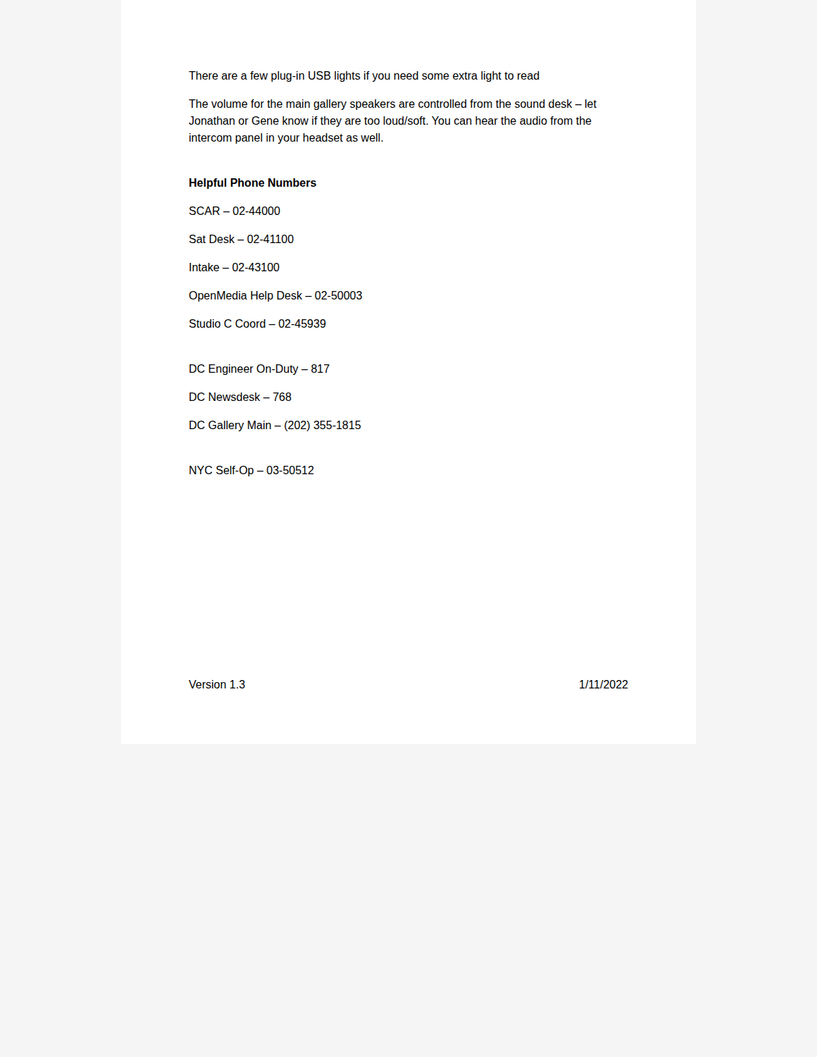There are a few plug-in USB lights if you need some extra light to read
The volume for the main gallery speakers are controlled from the sound desk – let Jonathan or Gene know if they are too loud/soft. You can hear the audio from the intercom panel in your headset as well.
Helpful Phone Numbers
SCAR – 02-44000
Sat Desk – 02-41100
Intake – 02-43100
OpenMedia Help Desk – 02-50003
Studio C Coord – 02-45939
DC Engineer On-Duty – 817
DC Newsdesk – 768
DC Gallery Main – (202) 355-1815
NYC Self-Op – 03-50512
Version 1.3 1/11/2022